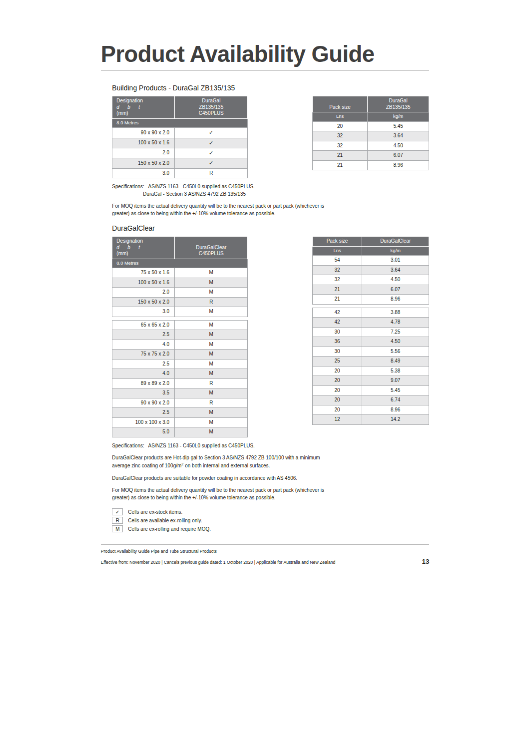Product Availability Guide
Building Products - DuraGal ZB135/135
| Designation d b t (mm) | DuraGal ZB135/135 C450PLUS |
| --- | --- |
| 8.0 Metres |
| 90 x 90 x 2.0 | ✓ |
| 100 x 50 x 1.6 | ✓ |
| 2.0 | ✓ |
| 150 x 50 x 2.0 | ✓ |
| 3.0 | R |
| Pack size | DuraGal ZB135/135 |
| --- | --- |
| Lns | kg/m |
| 20 | 5.45 |
| 32 | 3.64 |
| 32 | 4.50 |
| 21 | 6.07 |
| 21 | 8.96 |
Specifications: AS/NZS 1163 - C450L0 supplied as C450PLUS.
DuraGal - Section 3 AS/NZS 4792 ZB 135/135
For MOQ items the actual delivery quantity will be to the nearest pack or part pack (whichever is greater) as close to being within the +/-10% volume tolerance as possible.
DuraGalClear
| Designation d b t (mm) | DuraGalClear C450PLUS |
| --- | --- |
| 8.0 Metres |
| 75 x 50 x 1.6 | M |
| 100 x 50 x 1.6 | M |
| 2.0 | M |
| 150 x 50 x 2.0 | R |
| 3.0 | M |
| 65 x 65 x 2.0 | M |
| 2.5 | M |
| 4.0 | M |
| 75 x 75 x 2.0 | M |
| 2.5 | M |
| 4.0 | M |
| 89 x 89 x 2.0 | R |
| 3.5 | M |
| 90 x 90 x 2.0 | R |
| 2.5 | M |
| 100 x 100 x 3.0 | M |
| 5.0 | M |
| Pack size | DuraGalClear |
| --- | --- |
| Lns | kg/m |
| 54 | 3.01 |
| 32 | 3.64 |
| 32 | 4.50 |
| 21 | 6.07 |
| 21 | 8.96 |
| 42 | 3.88 |
| 42 | 4.78 |
| 30 | 7.25 |
| 36 | 4.50 |
| 30 | 5.56 |
| 25 | 8.49 |
| 20 | 5.38 |
| 20 | 9.07 |
| 20 | 5.45 |
| 20 | 6.74 |
| 20 | 8.96 |
| 12 | 14.2 |
Specifications: AS/NZS 1163 - C450L0 supplied as C450PLUS.
DuraGalClear products are Hot-dip gal to Section 3 AS/NZS 4792 ZB 100/100 with a minimum average zinc coating of 100g/m2 on both internal and external surfaces.
DuraGalClear products are suitable for powder coating in accordance with AS 4506.
For MOQ items the actual delivery quantity will be to the nearest pack or part pack (whichever is greater) as close to being within the +/-10% volume tolerance as possible.
✓
Cells are ex-stock items.
R
Cells are available ex-rolling only.
M
Cells are ex-rolling and require MOQ.
Product Availability Guide Pipe and Tube Structural Products
Effective from: November 2020 | Cancels previous guide dated: 1 October 2020 | Applicable for Australia and New Zealand 13